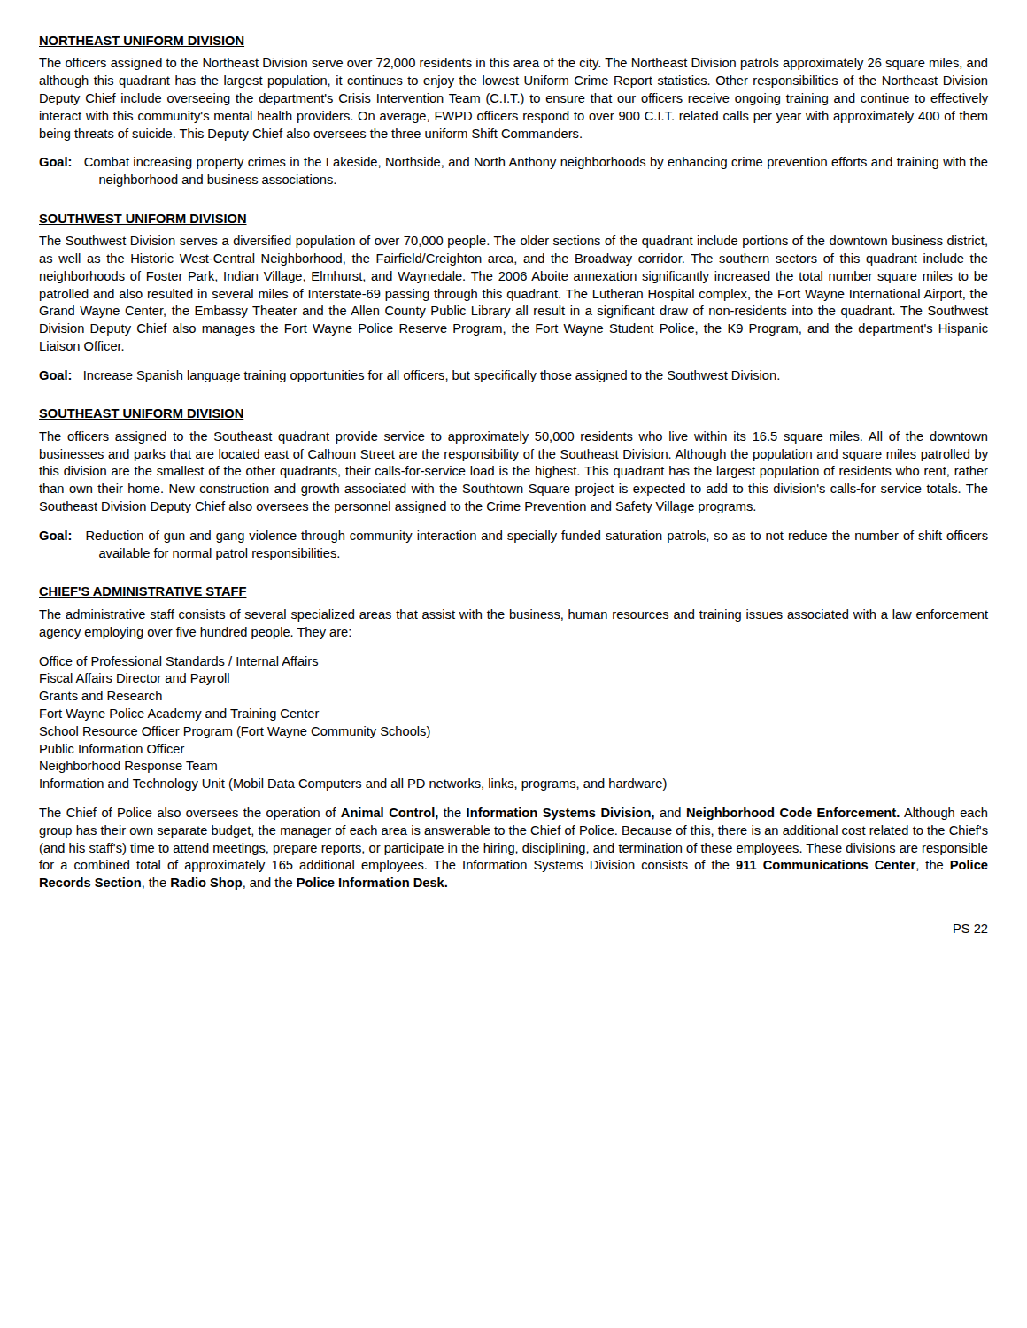NORTHEAST UNIFORM DIVISION
The officers assigned to the Northeast Division serve over 72,000 residents in this area of the city. The Northeast Division patrols approximately 26 square miles, and although this quadrant has the largest population, it continues to enjoy the lowest Uniform Crime Report statistics. Other responsibilities of the Northeast Division Deputy Chief include overseeing the department's Crisis Intervention Team (C.I.T.) to ensure that our officers receive ongoing training and continue to effectively interact with this community's mental health providers. On average, FWPD officers respond to over 900 C.I.T. related calls per year with approximately 400 of them being threats of suicide. This Deputy Chief also oversees the three uniform Shift Commanders.
Goal: Combat increasing property crimes in the Lakeside, Northside, and North Anthony neighborhoods by enhancing crime prevention efforts and training with the neighborhood and business associations.
SOUTHWEST UNIFORM DIVISION
The Southwest Division serves a diversified population of over 70,000 people. The older sections of the quadrant include portions of the downtown business district, as well as the Historic West-Central Neighborhood, the Fairfield/Creighton area, and the Broadway corridor. The southern sectors of this quadrant include the neighborhoods of Foster Park, Indian Village, Elmhurst, and Waynedale. The 2006 Aboite annexation significantly increased the total number square miles to be patrolled and also resulted in several miles of Interstate-69 passing through this quadrant. The Lutheran Hospital complex, the Fort Wayne International Airport, the Grand Wayne Center, the Embassy Theater and the Allen County Public Library all result in a significant draw of non-residents into the quadrant. The Southwest Division Deputy Chief also manages the Fort Wayne Police Reserve Program, the Fort Wayne Student Police, the K9 Program, and the department's Hispanic Liaison Officer.
Goal: Increase Spanish language training opportunities for all officers, but specifically those assigned to the Southwest Division.
SOUTHEAST UNIFORM DIVISION
The officers assigned to the Southeast quadrant provide service to approximately 50,000 residents who live within its 16.5 square miles. All of the downtown businesses and parks that are located east of Calhoun Street are the responsibility of the Southeast Division. Although the population and square miles patrolled by this division are the smallest of the other quadrants, their calls-for-service load is the highest. This quadrant has the largest population of residents who rent, rather than own their home. New construction and growth associated with the Southtown Square project is expected to add to this division's calls-for service totals. The Southeast Division Deputy Chief also oversees the personnel assigned to the Crime Prevention and Safety Village programs.
Goal: Reduction of gun and gang violence through community interaction and specially funded saturation patrols, so as to not reduce the number of shift officers available for normal patrol responsibilities.
CHIEF'S ADMINISTRATIVE STAFF
The administrative staff consists of several specialized areas that assist with the business, human resources and training issues associated with a law enforcement agency employing over five hundred people. They are:
Office of Professional Standards / Internal Affairs
Fiscal Affairs Director and Payroll
Grants and Research
Fort Wayne Police Academy and Training Center
School Resource Officer Program (Fort Wayne Community Schools)
Public Information Officer
Neighborhood Response Team
Information and Technology Unit (Mobil Data Computers and all PD networks, links, programs, and hardware)
The Chief of Police also oversees the operation of Animal Control, the Information Systems Division, and Neighborhood Code Enforcement. Although each group has their own separate budget, the manager of each area is answerable to the Chief of Police. Because of this, there is an additional cost related to the Chief's (and his staff's) time to attend meetings, prepare reports, or participate in the hiring, disciplining, and termination of these employees. These divisions are responsible for a combined total of approximately 165 additional employees. The Information Systems Division consists of the 911 Communications Center, the Police Records Section, the Radio Shop, and the Police Information Desk.
PS 22